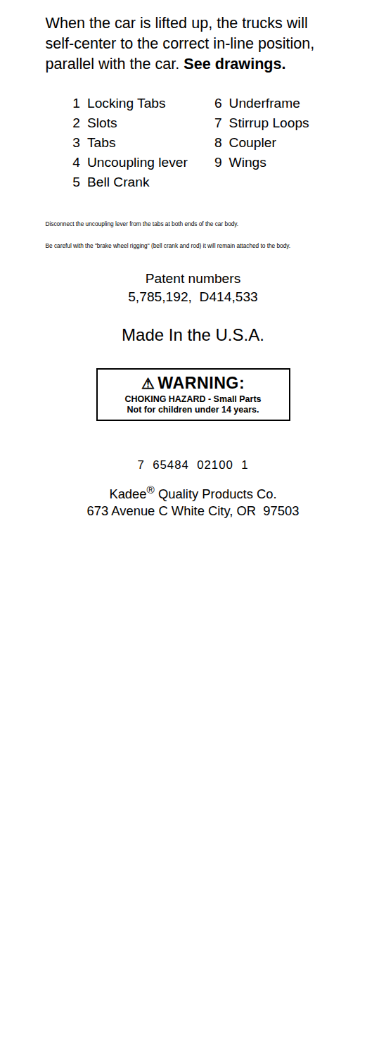When the car is lifted up, the trucks will self-center to the correct in-line position, parallel with the car. See drawings.
| 1 | Locking Tabs | | 6 | Underframe |
| 2 | Slots | | 7 | Stirrup Loops |
| 3 | Tabs | | 8 | Coupler |
| 4 | Uncoupling lever | | 9 | Wings |
| 5 | Bell Crank | | | |
Disconnect the uncoupling lever from the tabs at both ends of the car body.
Be careful with the "brake wheel rigging" (bell crank and rod) it will remain attached to the body.
Patent numbers
5,785,192, D414,533
Made In the U.S.A.
⚠WARNING:
CHOKING HAZARD - Small Parts
Not for children under 14 years.
7 65484 02100 1
Kadee® Quality Products Co.
673 Avenue C White City, OR 97503